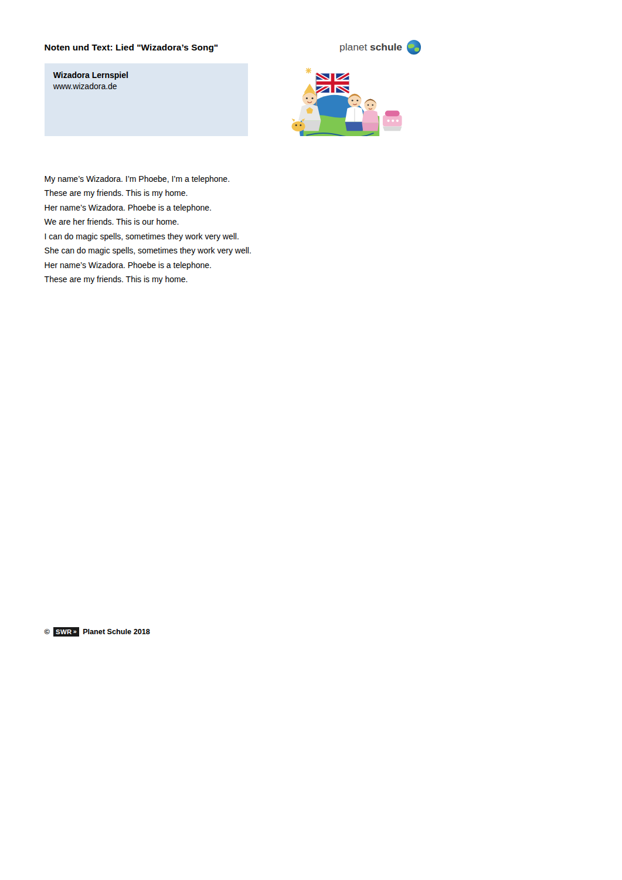Noten und Text: Lied "Wizadora’s Song"
planet schule
Wizadora Lernspiel
www.wizadora.de
My name’s Wizadora. I’m Phoebe, I’m a telephone.
These are my friends. This is my home.
Her name’s Wizadora. Phoebe is a telephone.
We are her friends. This is our home.
I can do magic spells, sometimes they work very well.
She can do magic spells, sometimes they work very well.
Her name’s Wizadora. Phoebe is a telephone.
These are my friends. This is my home.
© SWR» Planet Schule 2018